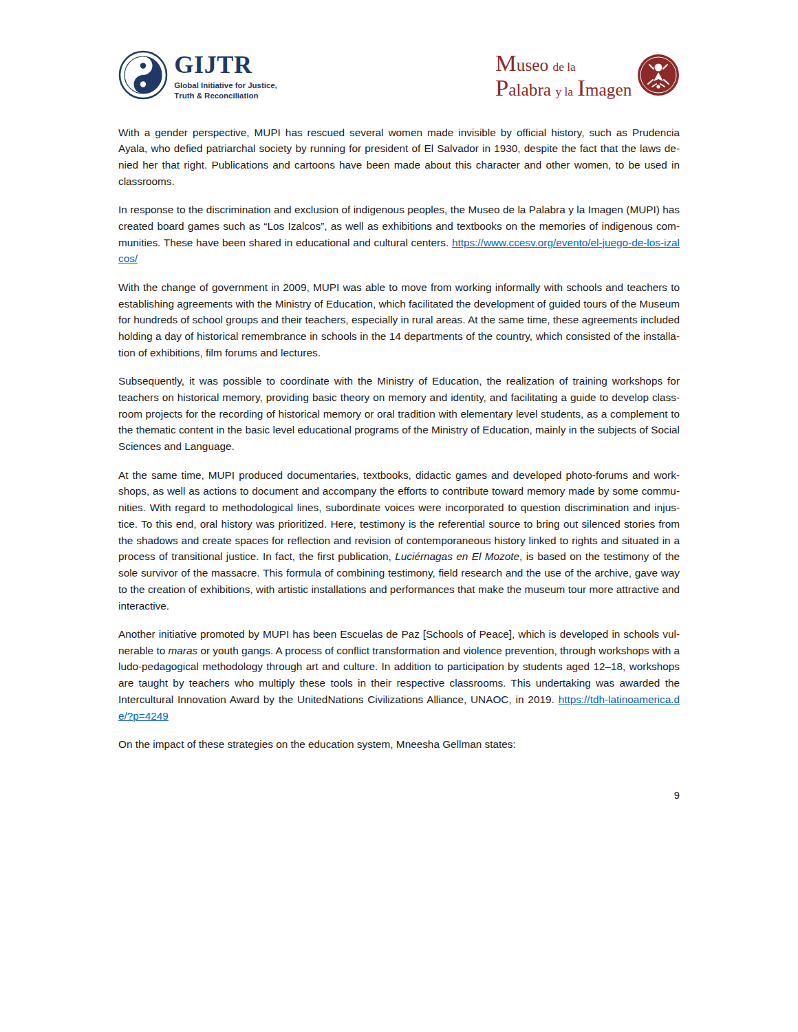GIJTR
Global Initiative for Justice,
Truth & Reconciliation
Museo de la
Palabra y la Imagen
With a gender perspective, MUPI has rescued several women made invisible by official history, such as Prudencia Ayala, who defied patriarchal society by running for president of El Salvador in 1930, despite the fact that the laws denied her that right. Publications and cartoons have been made about this character and other women, to be used in classrooms.
In response to the discrimination and exclusion of indigenous peoples, the Museo de la Palabra y la Imagen (MUPI) has created board games such as “Los Izalcos”, as well as exhibitions and textbooks on the memories of indigenous communities. These have been shared in educational and cultural centers. https://www.ccesv.org/evento/el-juego-de-los-izalcos/
With the change of government in 2009, MUPI was able to move from working informally with schools and teachers to establishing agreements with the Ministry of Education, which facilitated the development of guided tours of the Museum for hundreds of school groups and their teachers, especially in rural areas. At the same time, these agreements included holding a day of historical remembrance in schools in the 14 departments of the country, which consisted of the installation of exhibitions, film forums and lectures.
Subsequently, it was possible to coordinate with the Ministry of Education, the realization of training workshops for teachers on historical memory, providing basic theory on memory and identity, and facilitating a guide to develop classroom projects for the recording of historical memory or oral tradition with elementary level students, as a complement to the thematic content in the basic level educational programs of the Ministry of Education, mainly in the subjects of Social Sciences and Language.
At the same time, MUPI produced documentaries, textbooks, didactic games and developed photo-forums and workshops, as well as actions to document and accompany the efforts to contribute toward memory made by some communities. With regard to methodological lines, subordinate voices were incorporated to question discrimination and injustice. To this end, oral history was prioritized. Here, testimony is the referential source to bring out silenced stories from the shadows and create spaces for reflection and revision of contemporaneous history linked to rights and situated in a process of transitional justice. In fact, the first publication, Luciérnagas en El Mozote, is based on the testimony of the sole survivor of the massacre. This formula of combining testimony, field research and the use of the archive, gave way to the creation of exhibitions, with artistic installations and performances that make the museum tour more attractive and interactive.
Another initiative promoted by MUPI has been Escuelas de Paz [Schools of Peace], which is developed in schools vulnerable to maras or youth gangs. A process of conflict transformation and violence prevention, through workshops with a ludo-pedagogical methodology through art and culture. In addition to participation by students aged 12–18, workshops are taught by teachers who multiply these tools in their respective classrooms. This undertaking was awarded the Intercultural Innovation Award by the UnitedNations Civilizations Alliance, UNAOC, in 2019. https://tdh-latinoamerica.de/?p=4249
On the impact of these strategies on the education system, Mneesha Gellman states:
9